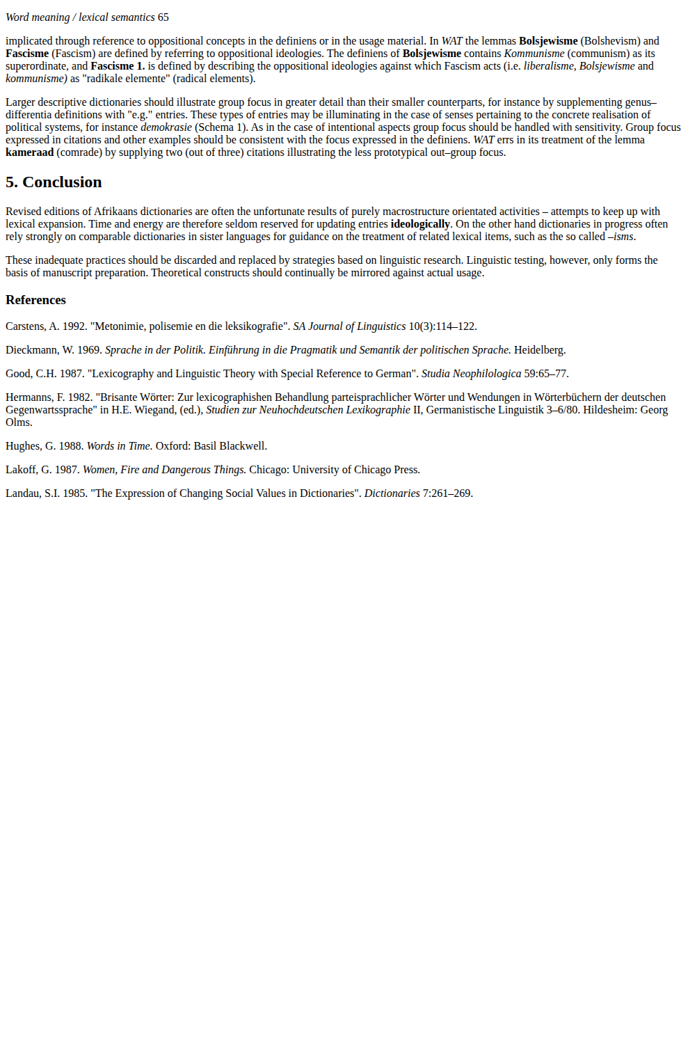Word meaning / lexical semantics 65
implicated through reference to oppositional concepts in the definiens or in the usage material. In WAT the lemmas Bolsjewisme (Bolshevism) and Fascisme (Fascism) are defined by referring to oppositional ideologies. The definiens of Bolsjewisme contains Kommunisme (communism) as its superordinate, and Fascisme 1. is defined by describing the oppositional ideologies against which Fascism acts (i.e. liberalisme, Bolsjewisme and kommunisme) as "radikale elemente" (radical elements).
Larger descriptive dictionaries should illustrate group focus in greater detail than their smaller counterparts, for instance by supplementing genus–differentia definitions with "e.g." entries. These types of entries may be illuminating in the case of senses pertaining to the concrete realisation of political systems, for instance demokrasie (Schema 1). As in the case of intentional aspects group focus should be handled with sensitivity. Group focus expressed in citations and other examples should be consistent with the focus expressed in the definiens. WAT errs in its treatment of the lemma kameraad (comrade) by supplying two (out of three) citations illustrating the less prototypical out–group focus.
5. Conclusion
Revised editions of Afrikaans dictionaries are often the unfortunate results of purely macrostructure orientated activities – attempts to keep up with lexical expansion. Time and energy are therefore seldom reserved for updating entries ideologically. On the other hand dictionaries in progress often rely strongly on comparable dictionaries in sister languages for guidance on the treatment of related lexical items, such as the so called –isms.
These inadequate practices should be discarded and replaced by strategies based on linguistic research. Linguistic testing, however, only forms the basis of manuscript preparation. Theoretical constructs should continually be mirrored against actual usage.
References
Carstens, A. 1992. "Metonimie, polisemie en die leksikografie". SA Journal of Linguistics 10(3):114–122.
Dieckmann, W. 1969. Sprache in der Politik. Einführung in die Pragmatik und Semantik der politischen Sprache. Heidelberg.
Good, C.H. 1987. "Lexicography and Linguistic Theory with Special Reference to German". Studia Neophilologica 59:65–77.
Hermanns, F. 1982. "Brisante Wörter: Zur lexicographishen Behandlung parteisprachlicher Wörter und Wendungen in Wörterbüchern der deutschen Gegenwartssprache" in H.E. Wiegand, (ed.), Studien zur Neuhochdeutschen Lexikographie II, Germanistische Linguistik 3–6/80. Hildesheim: Georg Olms.
Hughes, G. 1988. Words in Time. Oxford: Basil Blackwell.
Lakoff, G. 1987. Women, Fire and Dangerous Things. Chicago: University of Chicago Press.
Landau, S.I. 1985. "The Expression of Changing Social Values in Dictionaries". Dictionaries 7:261–269.